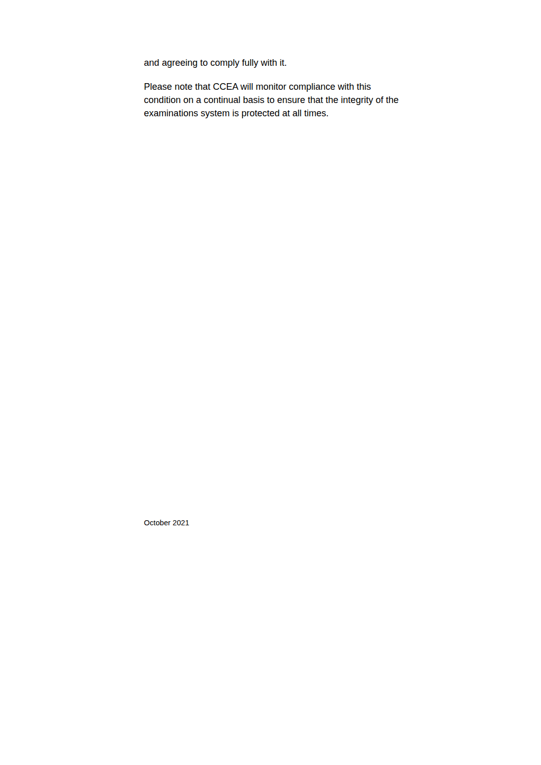and agreeing to comply fully with it.
Please note that CCEA will monitor compliance with this condition on a continual basis to ensure that the integrity of the examinations system is protected at all times.
October 2021